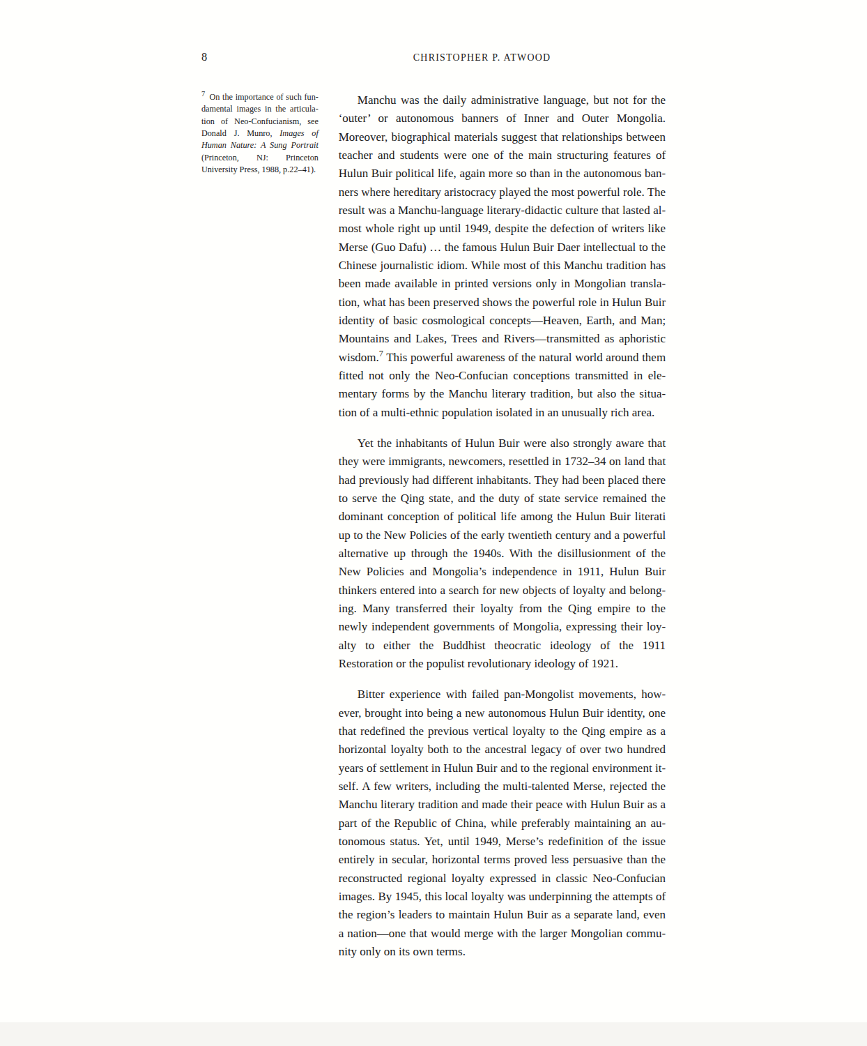8
Christopher P. Atwood
7 On the importance of such fundamental images in the articulation of Neo-Confucianism, see Donald J. Munro, Images of Human Nature: A Sung Portrait (Princeton, NJ: Princeton University Press, 1988, p.22–41).
Manchu was the daily administrative language, but not for the ‘outer’ or autonomous banners of Inner and Outer Mongolia. Moreover, biographical materials suggest that relationships between teacher and students were one of the main structuring features of Hulun Buir political life, again more so than in the autonomous banners where hereditary aristocracy played the most powerful role. The result was a Manchu-language literary-didactic culture that lasted almost whole right up until 1949, despite the defection of writers like Merse (Guo Dafu) … the famous Hulun Buir Daer intellectual to the Chinese journalistic idiom. While most of this Manchu tradition has been made available in printed versions only in Mongolian translation, what has been preserved shows the powerful role in Hulun Buir identity of basic cosmological concepts—Heaven, Earth, and Man; Mountains and Lakes, Trees and Rivers—transmitted as aphoristic wisdom.7 This powerful awareness of the natural world around them fitted not only the Neo-Confucian conceptions transmitted in elementary forms by the Manchu literary tradition, but also the situation of a multi-ethnic population isolated in an unusually rich area.
Yet the inhabitants of Hulun Buir were also strongly aware that they were immigrants, newcomers, resettled in 1732–34 on land that had previously had different inhabitants. They had been placed there to serve the Qing state, and the duty of state service remained the dominant conception of political life among the Hulun Buir literati up to the New Policies of the early twentieth century and a powerful alternative up through the 1940s. With the disillusionment of the New Policies and Mongolia’s independence in 1911, Hulun Buir thinkers entered into a search for new objects of loyalty and belonging. Many transferred their loyalty from the Qing empire to the newly independent governments of Mongolia, expressing their loyalty to either the Buddhist theocratic ideology of the 1911 Restoration or the populist revolutionary ideology of 1921.
Bitter experience with failed pan-Mongolist movements, however, brought into being a new autonomous Hulun Buir identity, one that redefined the previous vertical loyalty to the Qing empire as a horizontal loyalty both to the ancestral legacy of over two hundred years of settlement in Hulun Buir and to the regional environment itself. A few writers, including the multi-talented Merse, rejected the Manchu literary tradition and made their peace with Hulun Buir as a part of the Republic of China, while preferably maintaining an autonomous status. Yet, until 1949, Merse’s redefinition of the issue entirely in secular, horizontal terms proved less persuasive than the reconstructed regional loyalty expressed in classic Neo-Confucian images. By 1945, this local loyalty was underpinning the attempts of the region’s leaders to maintain Hulun Buir as a separate land, even a nation—one that would merge with the larger Mongolian community only on its own terms.